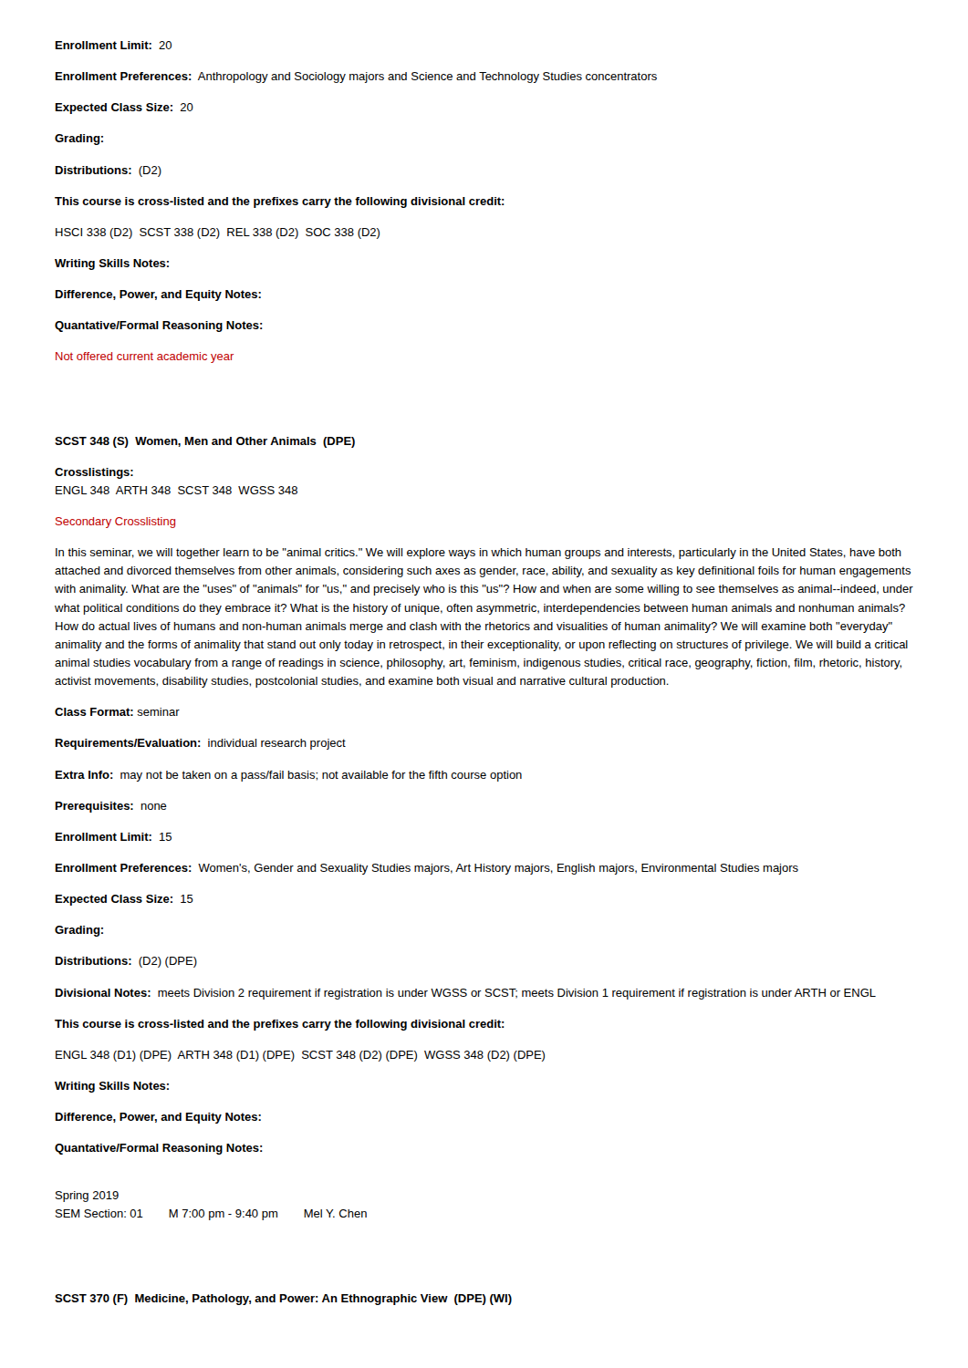Enrollment Limit: 20
Enrollment Preferences: Anthropology and Sociology majors and Science and Technology Studies concentrators
Expected Class Size: 20
Grading:
Distributions: (D2)
This course is cross-listed and the prefixes carry the following divisional credit:
HSCI 338 (D2) SCST 338 (D2) REL 338 (D2) SOC 338 (D2)
Writing Skills Notes:
Difference, Power, and Equity Notes:
Quantative/Formal Reasoning Notes:
Not offered current academic year
SCST 348 (S) Women, Men and Other Animals (DPE)
Crosslistings:
ENGL 348 ARTH 348 SCST 348 WGSS 348
Secondary Crosslisting
In this seminar, we will together learn to be "animal critics." We will explore ways in which human groups and interests, particularly in the United States, have both attached and divorced themselves from other animals, considering such axes as gender, race, ability, and sexuality as key definitional foils for human engagements with animality. What are the "uses" of "animals" for "us," and precisely who is this "us"? How and when are some willing to see themselves as animal--indeed, under what political conditions do they embrace it? What is the history of unique, often asymmetric, interdependencies between human animals and nonhuman animals? How do actual lives of humans and non-human animals merge and clash with the rhetorics and visualities of human animality? We will examine both "everyday" animality and the forms of animality that stand out only today in retrospect, in their exceptionality, or upon reflecting on structures of privilege. We will build a critical animal studies vocabulary from a range of readings in science, philosophy, art, feminism, indigenous studies, critical race, geography, fiction, film, rhetoric, history, activist movements, disability studies, postcolonial studies, and examine both visual and narrative cultural production.
Class Format: seminar
Requirements/Evaluation: individual research project
Extra Info: may not be taken on a pass/fail basis; not available for the fifth course option
Prerequisites: none
Enrollment Limit: 15
Enrollment Preferences: Women's, Gender and Sexuality Studies majors, Art History majors, English majors, Environmental Studies majors
Expected Class Size: 15
Grading:
Distributions: (D2) (DPE)
Divisional Notes: meets Division 2 requirement if registration is under WGSS or SCST; meets Division 1 requirement if registration is under ARTH or ENGL
This course is cross-listed and the prefixes carry the following divisional credit:
ENGL 348 (D1) (DPE) ARTH 348 (D1) (DPE) SCST 348 (D2) (DPE) WGSS 348 (D2) (DPE)
Writing Skills Notes:
Difference, Power, and Equity Notes:
Quantative/Formal Reasoning Notes:
Spring 2019
SEM Section: 01 M 7:00 pm - 9:40 pm Mel Y. Chen
SCST 370 (F) Medicine, Pathology, and Power: An Ethnographic View (DPE) (WI)